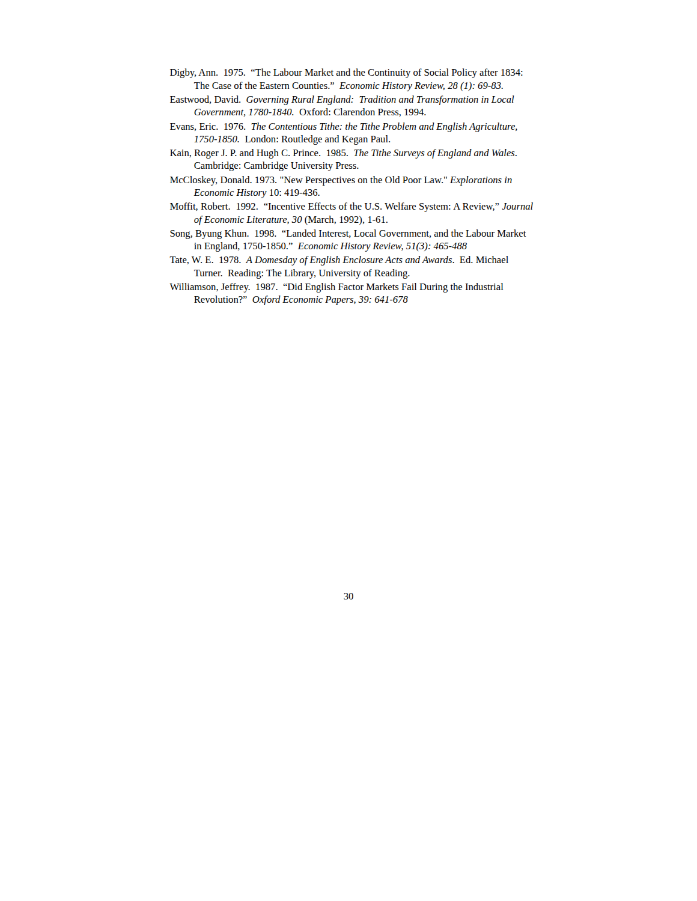Digby, Ann. 1975. “The Labour Market and the Continuity of Social Policy after 1834: The Case of the Eastern Counties.” Economic History Review, 28 (1): 69-83.
Eastwood, David. Governing Rural England: Tradition and Transformation in Local Government, 1780-1840. Oxford: Clarendon Press, 1994.
Evans, Eric. 1976. The Contentious Tithe: the Tithe Problem and English Agriculture, 1750-1850. London: Routledge and Kegan Paul.
Kain, Roger J. P. and Hugh C. Prince. 1985. The Tithe Surveys of England and Wales. Cambridge: Cambridge University Press.
McCloskey, Donald. 1973. "New Perspectives on the Old Poor Law." Explorations in Economic History 10: 419-436.
Moffit, Robert. 1992. “Incentive Effects of the U.S. Welfare System: A Review,” Journal of Economic Literature, 30 (March, 1992), 1-61.
Song, Byung Khun. 1998. “Landed Interest, Local Government, and the Labour Market in England, 1750-1850.” Economic History Review, 51(3): 465-488
Tate, W. E. 1978. A Domesday of English Enclosure Acts and Awards. Ed. Michael Turner. Reading: The Library, University of Reading.
Williamson, Jeffrey. 1987. “Did English Factor Markets Fail During the Industrial Revolution?” Oxford Economic Papers, 39: 641-678
30